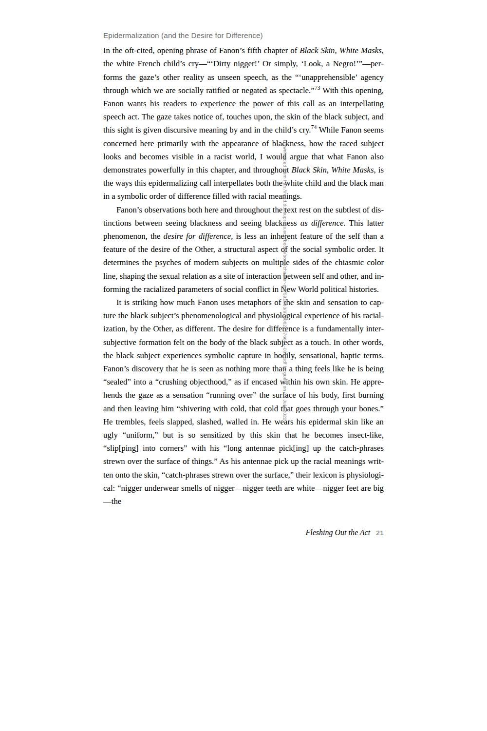Epidermalization (and the Desire for Difference)
In the oft-cited, opening phrase of Fanon’s fifth chapter of Black Skin, White Masks, the white French child’s cry—“‘Dirty nigger!’ Or simply, ‘Look, a Negro!’”—performs the gaze’s other reality as unseen speech, as the “‘unapprehensible’ agency through which we are socially ratified or negated as spectacle.”73 With this opening, Fanon wants his readers to experience the power of this call as an interpellating speech act. The gaze takes notice of, touches upon, the skin of the black subject, and this sight is given discursive meaning by and in the child’s cry.74 While Fanon seems concerned here primarily with the appearance of blackness, how the raced subject looks and becomes visible in a racist world, I would argue that what Fanon also demonstrates powerfully in this chapter, and throughout Black Skin, White Masks, is the ways this epidermalizing call interpellates both the white child and the black man in a symbolic order of difference filled with racial meanings.
Fanon’s observations both here and throughout the text rest on the subtlest of distinctions between seeing blackness and seeing blackness as difference. This latter phenomenon, the desire for difference, is less an inherent feature of the self than a feature of the desire of the Other, a structural aspect of the social symbolic order. It determines the psyches of modern subjects on multiple sides of the chiasmic color line, shaping the sexual relation as a site of interaction between self and other, and informing the racialized parameters of social conflict in New World political histories.
It is striking how much Fanon uses metaphors of the skin and sensation to capture the black subject’s phenomenological and physiological experience of his racialization, by the Other, as different. The desire for difference is a fundamentally intersubjective formation felt on the body of the black subject as a touch. In other words, the black subject experiences symbolic capture in bodily, sensational, haptic terms. Fanon’s discovery that he is seen as nothing more than a thing feels like he is being “sealed” into a “crushing objecthood,” as if encased within his own skin. He apprehends the gaze as a sensation “running over” the surface of his body, first burning and then leaving him “shivering with cold, that cold that goes through your bones.” He trembles, feels slapped, slashed, walled in. He wears his epidermal skin like an ugly “uniform,” but is so sensitized by this skin that he becomes insect-like, “slip[ping] into corners” with his “long antennae pick[ing] up the catch-phrases strewn over the surface of things.” As his antennae pick up the racial meanings written onto the skin, “catch-phrases strewn over the surface,” their lexicon is physiological: “nigger underwear smells of nigger—nigger teeth are white—nigger feet are big—the
Fleshing Out the Act 21
Downloaded from http://read.dukeupress.edu/books/book/chapter-pdf/591683/9780822376651-001.pdf by guest on 02 July 2022